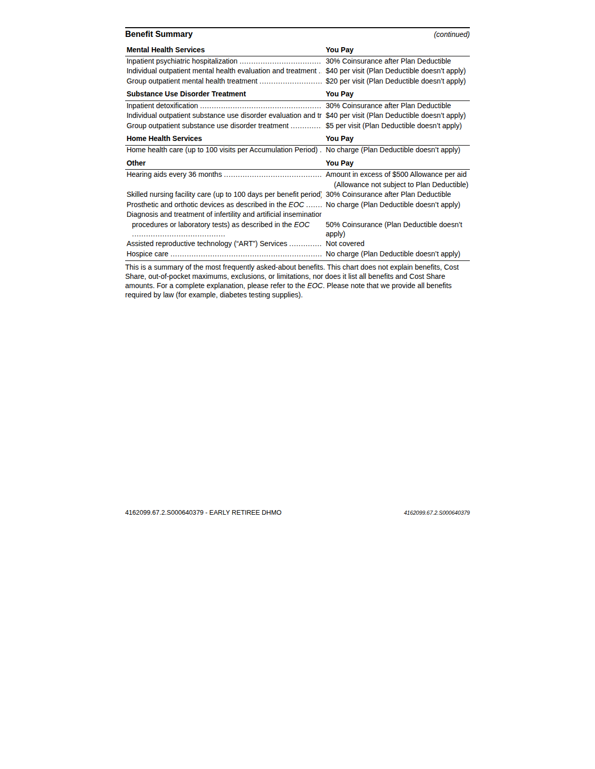Benefit Summary
(continued)
| Mental Health Services | You Pay |
| --- | --- |
| Inpatient psychiatric hospitalization ....................................................................... | 30% Coinsurance after Plan Deductible |
| Individual outpatient mental health evaluation and treatment ................................... | $40 per visit (Plan Deductible doesn’t apply) |
| Group outpatient mental health treatment ............................................................. | $20 per visit (Plan Deductible doesn’t apply) |
| Substance Use Disorder Treatment | You Pay |
| Inpatient detoxification ............................................................................................... | 30% Coinsurance after Plan Deductible |
| Individual outpatient substance use disorder evaluation and treatment .................... | $40 per visit (Plan Deductible doesn’t apply) |
| Group outpatient substance use disorder treatment ................................................ | $5 per visit (Plan Deductible doesn’t apply) |
| Home Health Services | You Pay |
| Home health care (up to 100 visits per Accumulation Period) .................................. | No charge (Plan Deductible doesn’t apply) |
| Other | You Pay |
| Hearing aids every 36 months .............................................................................. | Amount in excess of $500 Allowance per aid |
| | (Allowance not subject to Plan Deductible) |
| Skilled nursing facility care (up to 100 days per benefit period) ............................... | 30% Coinsurance after Plan Deductible |
| Prosthetic and orthotic devices as described in the EOC ......................................... | No charge (Plan Deductible doesn’t apply) |
| Diagnosis and treatment of infertility and artificial insemination (such as outpatient | |
| procedures or laboratory tests) as described in the EOC ........................................ | 50% Coinsurance (Plan Deductible doesn’t apply) |
| Assisted reproductive technology (“ART”) Services .................................................. | Not covered |
| Hospice care ......................................................................................................... | No charge (Plan Deductible doesn’t apply) |
This is a summary of the most frequently asked-about benefits. This chart does not explain benefits, Cost Share, out-of-pocket maximums, exclusions, or limitations, nor does it list all benefits and Cost Share amounts. For a complete explanation, please refer to the EOC. Please note that we provide all benefits required by law (for example, diabetes testing supplies).
4162099.67.2.S000640379 - EARLY RETIREE DHMO
4162099.67.2.S000640379